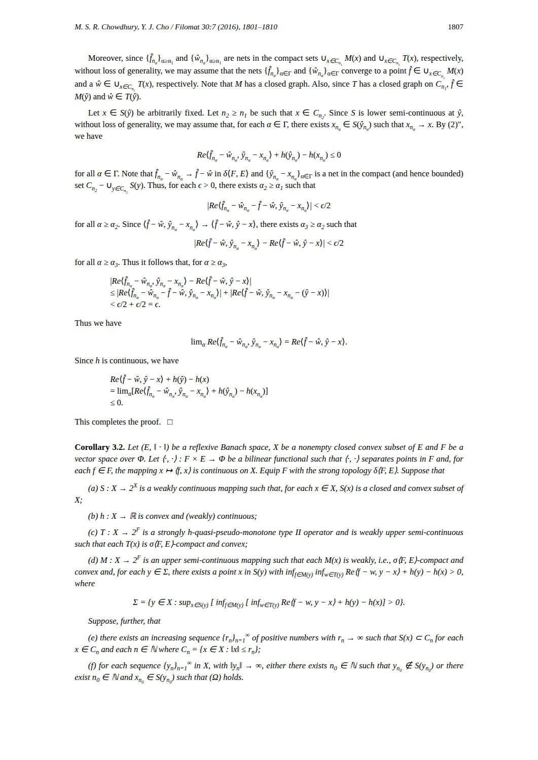M. S. R. Chowdhury, Y. J. Cho / Filomat 30:7 (2016), 1801–1810 1807
Moreover, since {f̂nα}α≥α1 and {ŵnα}α≥α1 are nets in the compact sets ∪x∈Cn1 M(x) and ∪x∈Cn1 T(x), respectively, without loss of generality, we may assume that the nets {f̂nα}α∈Γ and {ŵnα}α∈Γ converge to a point f̂ ∈ ∪x∈Cn1 M(x) and a ŵ ∈ ∪x∈Cn1 T(x), respectively. Note that M has a closed graph. Also, since T has a closed graph on Cn1, f̂ ∈ M(ŷ) and ŵ ∈ T(ŷ).
Let x ∈ S(ŷ) be arbitrarily fixed. Let n2 ≥ n1 be such that x ∈ Cn2. Since S is lower semi-continuous at ŷ, without loss of generality, we may assume that, for each α ∈ Γ, there exists xnα ∈ S(ŷnα) such that xnα → x. By (2)″, we have
Re⟨f̂nα − ŵnα, ŷnα − xnα⟩ + h(ŷnα) − h(xnα) ≤ 0
for all α ∈ Γ. Note that f̂nα − ŵnα → f̂ − ŵ in δ⟨F, E⟩ and {ŷnα − xnα}α∈Γ is a net in the compact (and hence bounded) set Cn2 − ∪y∈Cn2 S(y). Thus, for each ϵ > 0, there exists α2 ≥ α1 such that
|Re⟨f̂nα − ŵnα − f̂ − ŵ, ŷnα − xnα⟩| < ϵ/2
for all α ≥ α2. Since ⟨f̂ − ŵ, ŷnα − xnα⟩ → ⟨f̂ − ŵ, ŷ − x⟩, there exists α3 ≥ α2 such that
|Re⟨f̂ − ŵ, ŷnα − xnα⟩ − Re⟨f̂ − ŵ, ŷ − x⟩| < ϵ/2
for all α ≥ α3. Thus it follows that, for α ≥ α3,
|Re⟨f̂nα − ŵnα, ŷnα − xnα⟩ − Re⟨f̂ − ŵ, ŷ − x⟩| ≤ |Re⟨f̂nα − ŵnα − f̂ − ŵ, ŷnα − xnα⟩| + |Re⟨f̂ − ŵ, ŷnα − xnα − (ŷ − x)⟩| < ϵ/2 + ϵ/2 = ϵ.
Thus we have
limα Re⟨f̂nα − ŵnα, ŷnα − xnα⟩ = Re⟨f̂ − ŵ, ŷ − x⟩.
Since h is continuous, we have
Re⟨f̂ − ŵ, ŷ − x⟩ + h(ŷ) − h(x) = limα[Re⟨f̂nα − ŵnα, ŷnα − xnα⟩ + h(ŷnα) − h(xnα)] ≤ 0.
This completes the proof. □
Corollary 3.2. Let (E, ‖ · ‖) be a reflexive Banach space, X be a nonempty closed convex subset of E and F be a vector space over Φ. Let ⟨·, ·⟩ : F × E → Φ be a bilinear functional such that ⟨·, ·⟩ separates points in F and, for each f ∈ F, the mapping x ↦ ⟨f, x⟩ is continuous on X. Equip F with the strong topology δ⟨F, E⟩. Suppose that
(a) S : X → 2X is a weakly continuous mapping such that, for each x ∈ X, S(x) is a closed and convex subset of X;
(b) h : X → ℝ is convex and (weakly) continuous;
(c) T : X → 2F is a strongly h-quasi-pseudo-monotone type II operator and is weakly upper semi-continuous such that each T(x) is σ⟨F, E⟩-compact and convex;
(d) M : X → 2F is an upper semi-continuous mapping such that each M(x) is weakly, i.e., σ⟨F, E⟩-compact and convex and, for each y ∈ Σ, there exists a point x in S(y) with inff∈M(y) infw∈T(y) Re⟨f − w, y − x⟩ + h(y) − h(x) > 0, where
Σ = {y ∈ X : supx∈S(y) [ inff∈M(y) [ infw∈T(y) Re⟨f − w, y − x⟩ + h(y) − h(x)] > 0}.
Suppose, further, that
(e) there exists an increasing sequence {rn}n=1∞ of positive numbers with rn → ∞ such that S(x) ⊂ Cn for each x ∈ Cn and each n ∈ ℕ where Cn = {x ∈ X : ‖x‖ ≤ rn};
(f) for each sequence {yn}n=1∞ in X, with ‖yn‖ → ∞, either there exists n0 ∈ ℕ such that yn0 ∉ S(yn0) or there exist n0 ∈ ℕ and xn0 ∈ S(yn0) such that (Ω) holds.